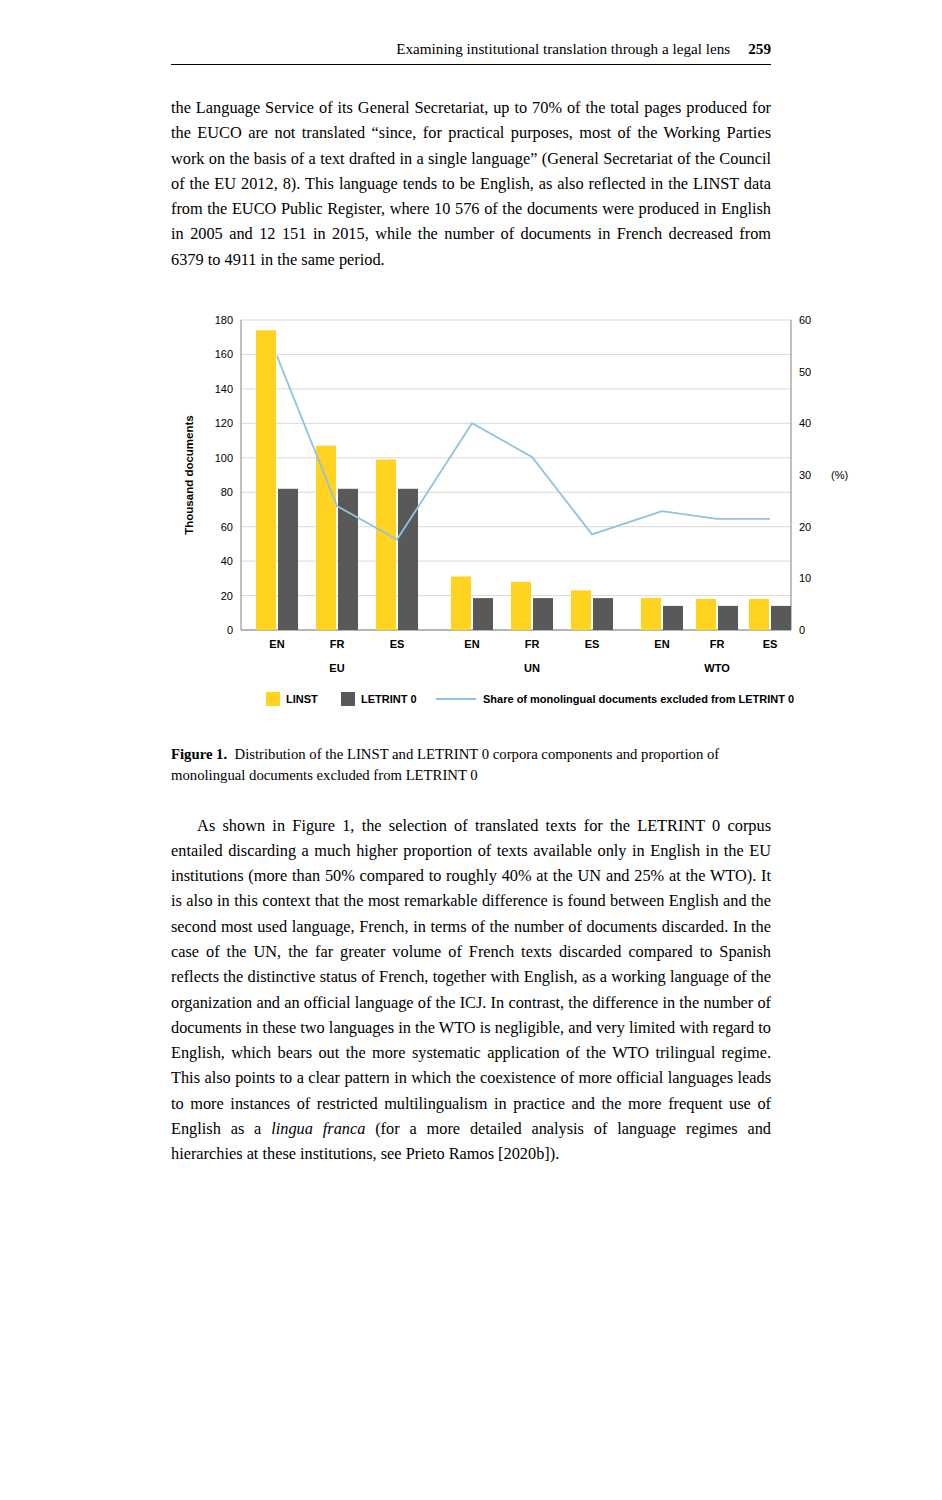Examining institutional translation through a legal lens259
the Language Service of its General Secretariat, up to 70% of the total pages produced for the EUCO are not translated “since, for practical purposes, most of the Working Parties work on the basis of a text drafted in a single language” (General Secretariat of the Council of the EU 2012, 8). This language tends to be English, as also reflected in the LINST data from the EUCO Public Register, where 10 576 of the documents were produced in English in 2005 and 12 151 in 2015, while the number of documents in French decreased from 6379 to 4911 in the same period.
0 20 40 60 80 100 120 140 160 180 0 10 20 30 40 50 60 (%) Thousand documents EN FR ES EN FR ES EN FR ES EU UN WTO LINST LETRINT 0 Share of monolingual documents excluded from LETRINT 0
Figure 1. Distribution of the LINST and LETRINT 0 corpora components and proportion of monolingual documents excluded from LETRINT 0
As shown in Figure 1, the selection of translated texts for the LETRINT 0 corpus entailed discarding a much higher proportion of texts available only in English in the EU institutions (more than 50% compared to roughly 40% at the UN and 25% at the WTO). It is also in this context that the most remarkable difference is found between English and the second most used language, French, in terms of the number of documents discarded. In the case of the UN, the far greater volume of French texts discarded compared to Spanish reflects the distinctive status of French, together with English, as a working language of the organization and an official language of the ICJ. In contrast, the difference in the number of documents in these two languages in the WTO is negligible, and very limited with regard to English, which bears out the more systematic application of the WTO trilingual regime. This also points to a clear pattern in which the coexistence of more official languages leads to more instances of restricted multilingualism in practice and the more frequent use of English as a lingua franca (for a more detailed analysis of language regimes and hierarchies at these institutions, see Prieto Ramos [2020b]).